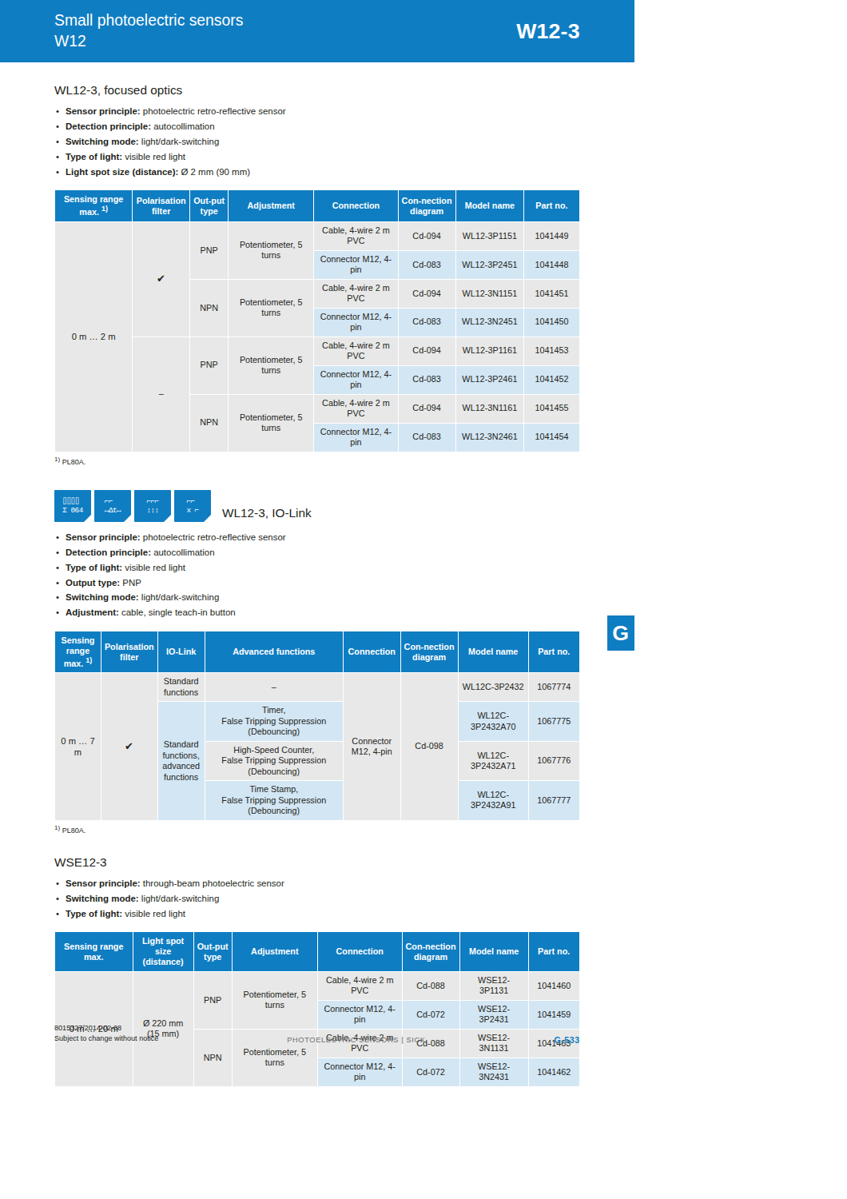Small photoelectric sensorsW12
W12-3
WL12-3, focused optics
Sensor principle: photoelectric retro-reflective sensor
Detection principle: autocollimation
Switching mode: light/dark-switching
Type of light: visible red light
Light spot size (distance): Ø 2 mm (90 mm)
| Sensing range max. 1) | Polarisation filter | Out‑put type | Adjustment | Connection | Con‑nection diagram | Model name | Part no. |
| --- | --- | --- | --- | --- | --- | --- | --- |
| 0 m … 2 m | ✔ | PNP | Potentiometer, 5 turns | Cable, 4-wire 2 m PVC | Cd-094 | WL12-3P1151 | 1041449 |
| Connector M12, 4-pin | Cd-083 | WL12-3P2451 | 1041448 |
| NPN | Potentiometer, 5 turns | Cable, 4-wire 2 m PVC | Cd-094 | WL12-3N1151 | 1041451 |
| Connector M12, 4-pin | Cd-083 | WL12-3N2451 | 1041450 |
| – | PNP | Potentiometer, 5 turns | Cable, 4-wire 2 m PVC | Cd-094 | WL12-3P1161 | 1041453 |
| Connector M12, 4-pin | Cd-083 | WL12-3P2461 | 1041452 |
| NPN | Potentiometer, 5 turns | Cable, 4-wire 2 m PVC | Cd-094 | WL12-3N1161 | 1041455 |
| Connector M12, 4-pin | Cd-083 | WL12-3N2461 | 1041454 |
1) PL80A.
⌷⌷⌷⌷
Σ 064
⌐⌐
↔Δt↔
⌐⌐⌐
↕↕↕
⌐⌐
x ⌐
WL12-3, IO-Link
Sensor principle: photoelectric retro-reflective sensor
Detection principle: autocollimation
Type of light: visible red light
Output type: PNP
Switching mode: light/dark-switching
Adjustment: cable, single teach-in button
| Sensing range max. 1) | Polarisation filter | IO-Link | Advanced functions | Connection | Con‑nection diagram | Model name | Part no. |
| --- | --- | --- | --- | --- | --- | --- | --- |
| 0 m … 7 m | ✔ | Standard functions | – | Connector M12, 4-pin | Cd-098 | WL12C-3P2432 | 1067774 |
| Standard functions, advanced functions | Timer, False Tripping Suppression (Debouncing) | WL12C-3P2432A70 | 1067775 |
| High-Speed Counter, False Tripping Suppression (Debouncing) | WL12C-3P2432A71 | 1067776 |
| Time Stamp, False Tripping Suppression (Debouncing) | WL12C-3P2432A91 | 1067777 |
1) PL80A.
WSE12-3
Sensor principle: through-beam photoelectric sensor
Switching mode: light/dark-switching
Type of light: visible red light
| Sensing range max. | Light spot size (distance) | Out‑put type | Adjustment | Connection | Con‑nection diagram | Model name | Part no. |
| --- | --- | --- | --- | --- | --- | --- | --- |
| 0 m … 20 m | Ø 220 mm (15 mm) | PNP | Potentiometer, 5 turns | Cable, 4-wire 2 m PVC | Cd-088 | WSE12-3P1131 | 1041460 |
| Connector M12, 4-pin | Cd-072 | WSE12-3P2431 | 1041459 |
| NPN | Potentiometer, 5 turns | Cable, 4-wire 2 m PVC | Cd-088 | WSE12-3N1131 | 1041463 |
| Connector M12, 4-pin | Cd-072 | WSE12-3N2431 | 1041462 |
G
8015327/2014-02-08
Subject to change without notice
Photoelectric sensors | SICK
G-533